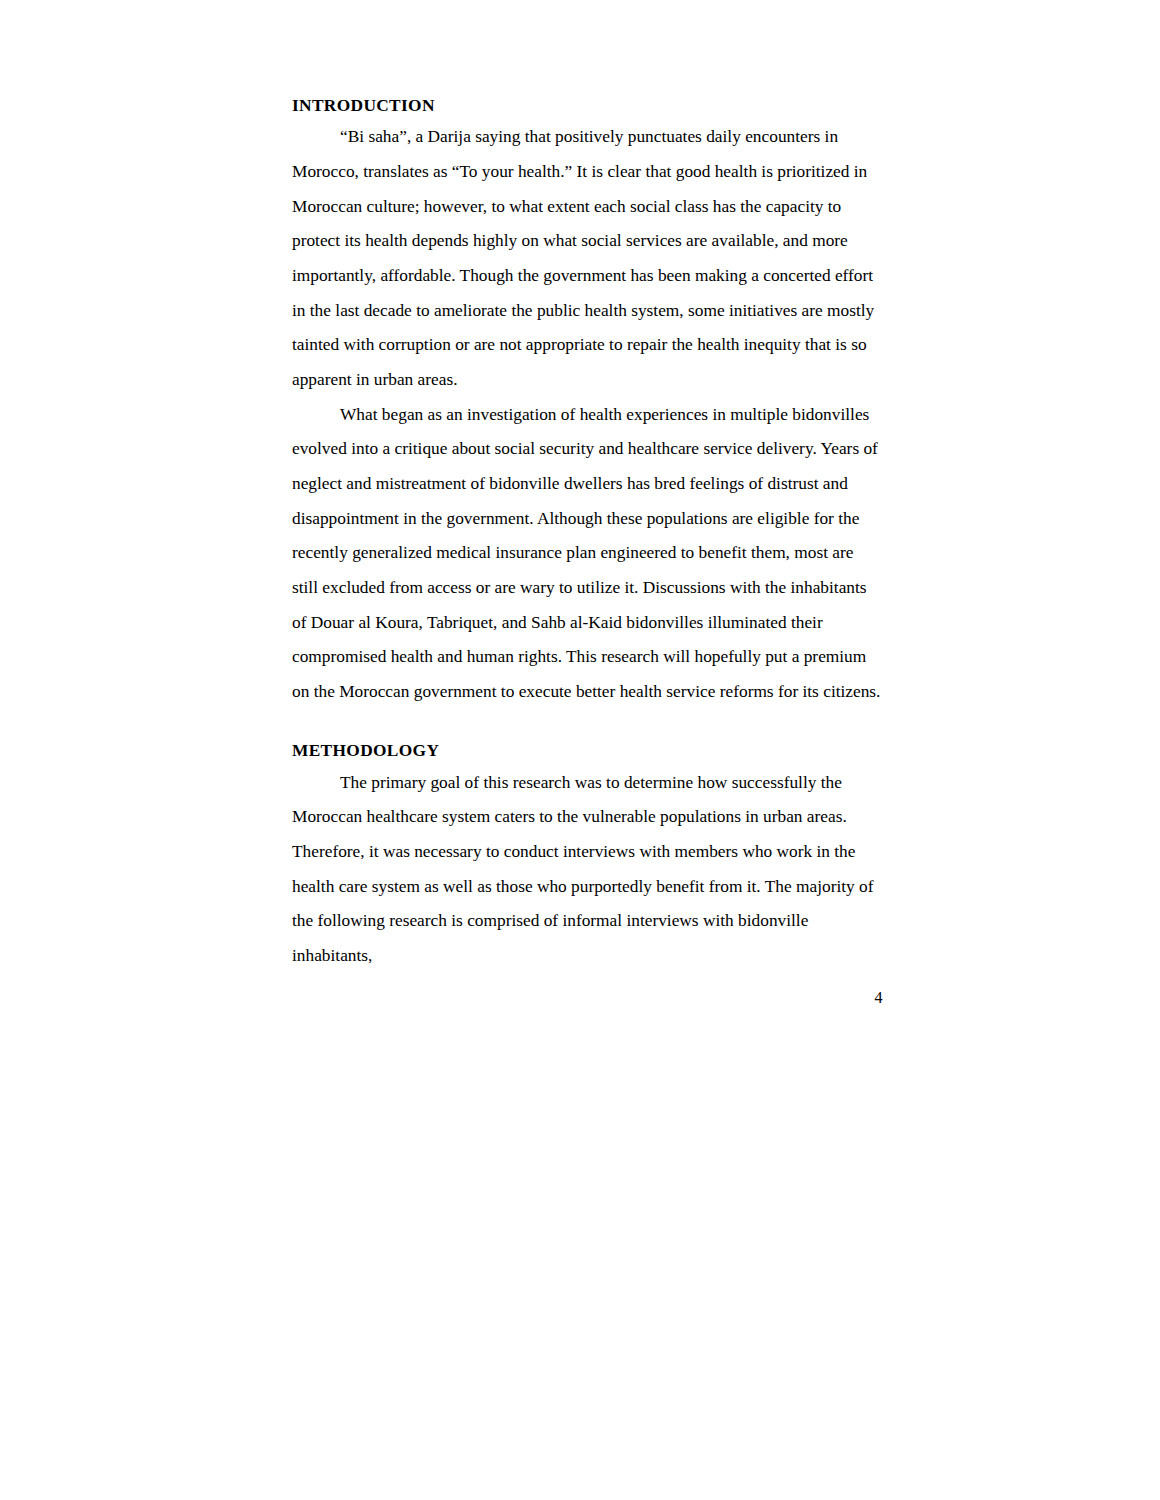INTRODUCTION
“Bi saha”, a Darija saying that positively punctuates daily encounters in Morocco, translates as “To your health.” It is clear that good health is prioritized in Moroccan culture; however, to what extent each social class has the capacity to protect its health depends highly on what social services are available, and more importantly, affordable. Though the government has been making a concerted effort in the last decade to ameliorate the public health system, some initiatives are mostly tainted with corruption or are not appropriate to repair the health inequity that is so apparent in urban areas.
What began as an investigation of health experiences in multiple bidonvilles evolved into a critique about social security and healthcare service delivery. Years of neglect and mistreatment of bidonville dwellers has bred feelings of distrust and disappointment in the government. Although these populations are eligible for the recently generalized medical insurance plan engineered to benefit them, most are still excluded from access or are wary to utilize it. Discussions with the inhabitants of Douar al Koura, Tabriquet, and Sahb al-Kaid bidonvilles illuminated their compromised health and human rights. This research will hopefully put a premium on the Moroccan government to execute better health service reforms for its citizens.
METHODOLOGY
The primary goal of this research was to determine how successfully the Moroccan healthcare system caters to the vulnerable populations in urban areas. Therefore, it was necessary to conduct interviews with members who work in the health care system as well as those who purportedly benefit from it. The majority of the following research is comprised of informal interviews with bidonville inhabitants,
4